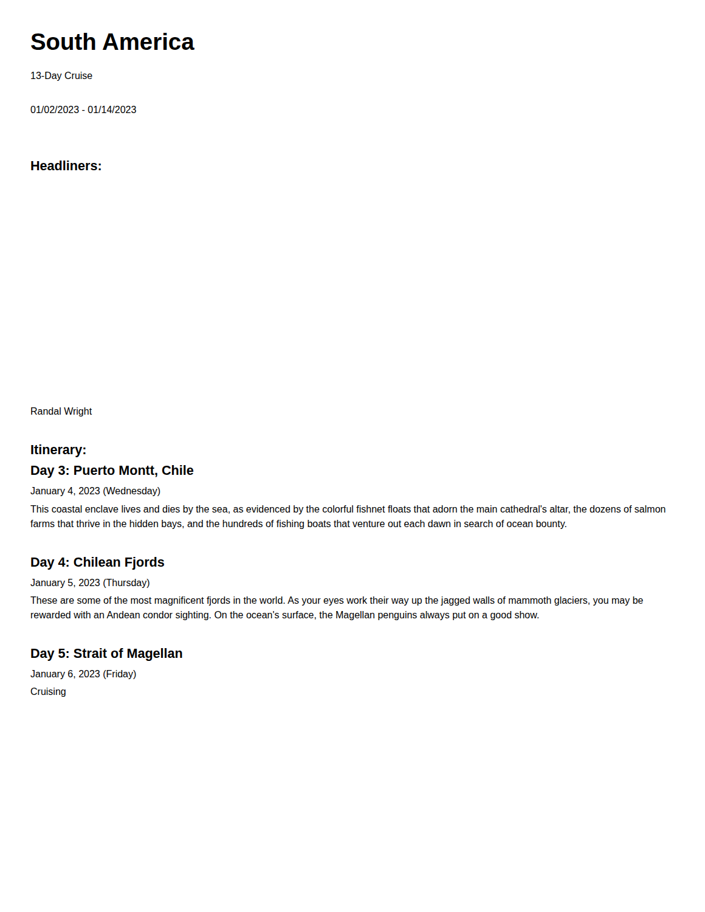South America
13-Day Cruise
01/02/2023 - 01/14/2023
Headliners:
Randal Wright
Itinerary:
Day 3: Puerto Montt, Chile
January 4, 2023 (Wednesday)
This coastal enclave lives and dies by the sea, as evidenced by the colorful fishnet floats that adorn the main cathedral's altar, the dozens of salmon farms that thrive in the hidden bays, and the hundreds of fishing boats that venture out each dawn in search of ocean bounty.
Day 4: Chilean Fjords
January 5, 2023 (Thursday)
These are some of the most magnificent fjords in the world. As your eyes work their way up the jagged walls of mammoth glaciers, you may be rewarded with an Andean condor sighting. On the ocean's surface, the Magellan penguins always put on a good show.
Day 5: Strait of Magellan
January 6, 2023 (Friday)
Cruising